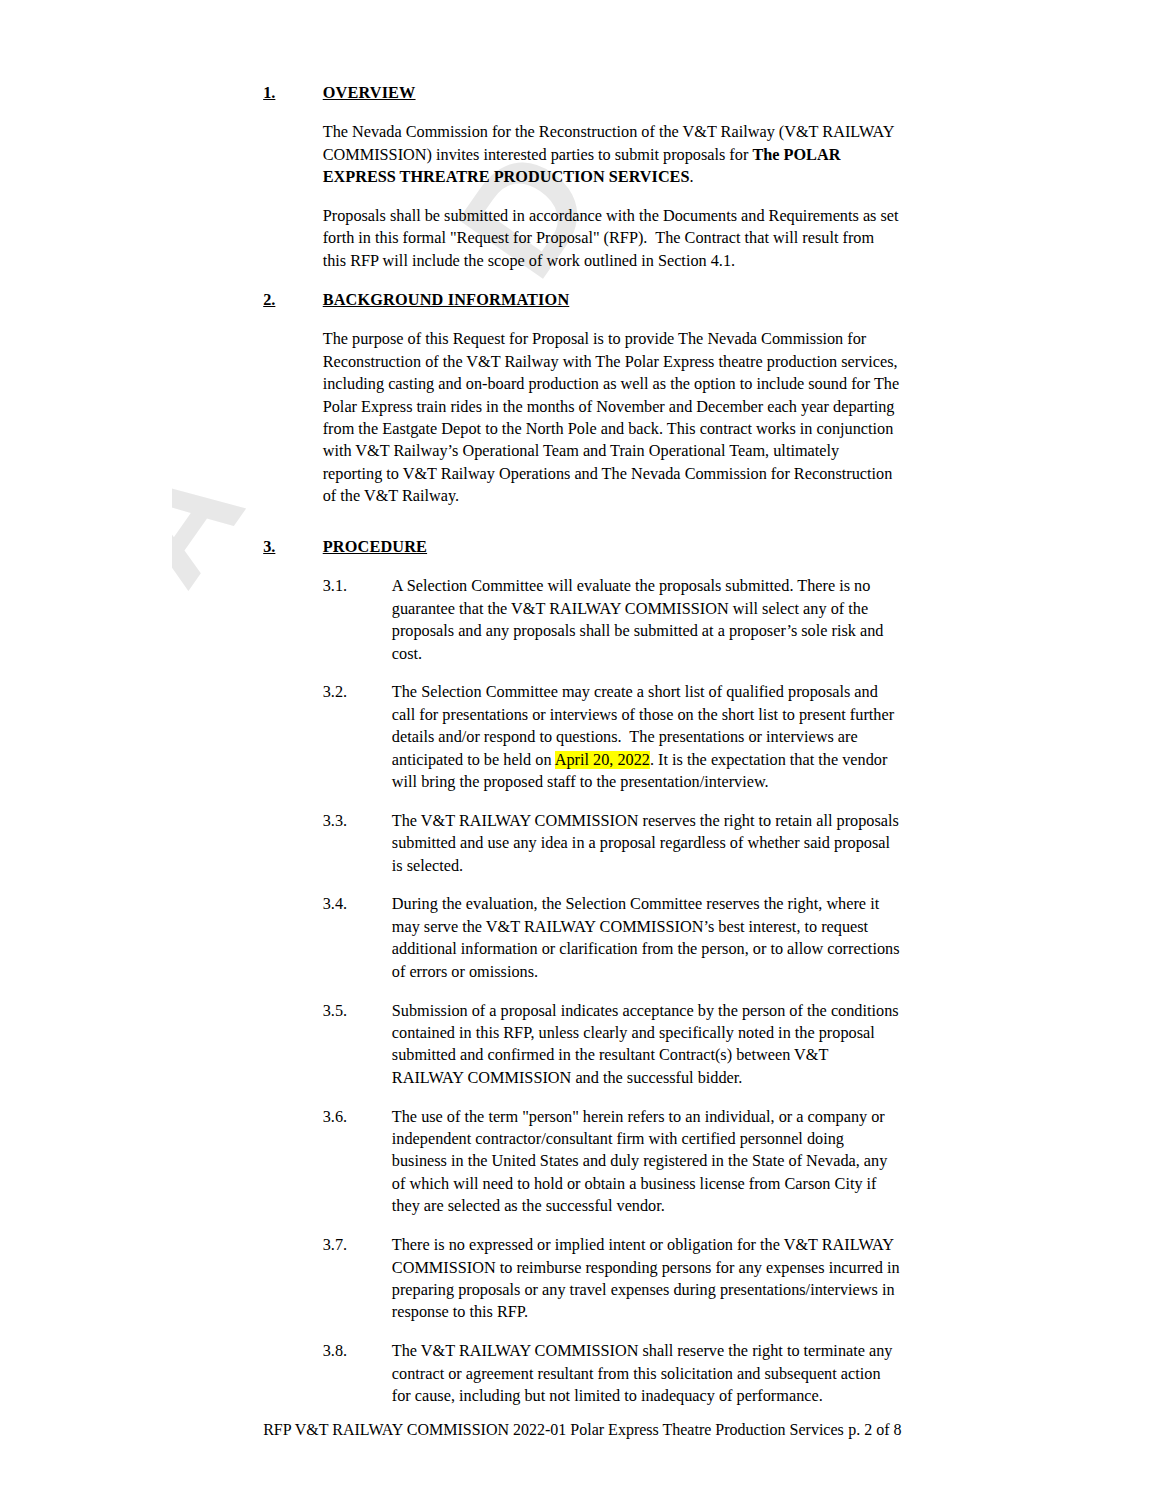D A T
1.
OVERVIEW
The Nevada Commission for the Reconstruction of the V&T Railway (V&T RAILWAY COMMISSION) invites interested parties to submit proposals for The POLAR EXPRESS THREATRE PRODUCTION SERVICES.
Proposals shall be submitted in accordance with the Documents and Requirements as set forth in this formal "Request for Proposal" (RFP). The Contract that will result from this RFP will include the scope of work outlined in Section 4.1.
2.
BACKGROUND INFORMATION
The purpose of this Request for Proposal is to provide The Nevada Commission for Reconstruction of the V&T Railway with The Polar Express theatre production services, including casting and on-board production as well as the option to include sound for The Polar Express train rides in the months of November and December each year departing from the Eastgate Depot to the North Pole and back. This contract works in conjunction with V&T Railway’s Operational Team and Train Operational Team, ultimately reporting to V&T Railway Operations and The Nevada Commission for Reconstruction of the V&T Railway.
3.
PROCEDURE
3.1.
A Selection Committee will evaluate the proposals submitted. There is no guarantee that the V&T RAILWAY COMMISSION will select any of the proposals and any proposals shall be submitted at a proposer’s sole risk and cost.
3.2.
The Selection Committee may create a short list of qualified proposals and call for presentations or interviews of those on the short list to present further details and/or respond to questions. The presentations or interviews are anticipated to be held on April 20, 2022. It is the expectation that the vendor will bring the proposed staff to the presentation/interview.
3.3.
The V&T RAILWAY COMMISSION reserves the right to retain all proposals submitted and use any idea in a proposal regardless of whether said proposal is selected.
3.4.
During the evaluation, the Selection Committee reserves the right, where it may serve the V&T RAILWAY COMMISSION’s best interest, to request additional information or clarification from the person, or to allow corrections of errors or omissions.
3.5.
Submission of a proposal indicates acceptance by the person of the conditions contained in this RFP, unless clearly and specifically noted in the proposal submitted and confirmed in the resultant Contract(s) between V&T RAILWAY COMMISSION and the successful bidder.
3.6.
The use of the term "person" herein refers to an individual, or a company or independent contractor/consultant firm with certified personnel doing business in the United States and duly registered in the State of Nevada, any of which will need to hold or obtain a business license from Carson City if they are selected as the successful vendor.
3.7.
There is no expressed or implied intent or obligation for the V&T RAILWAY COMMISSION to reimburse responding persons for any expenses incurred in preparing proposals or any travel expenses during presentations/interviews in response to this RFP.
3.8.
The V&T RAILWAY COMMISSION shall reserve the right to terminate any contract or agreement resultant from this solicitation and subsequent action for cause, including but not limited to inadequacy of performance.
RFP V&T RAILWAY COMMISSION 2022-01 Polar Express Theatre Production Services
p. 2 of 8